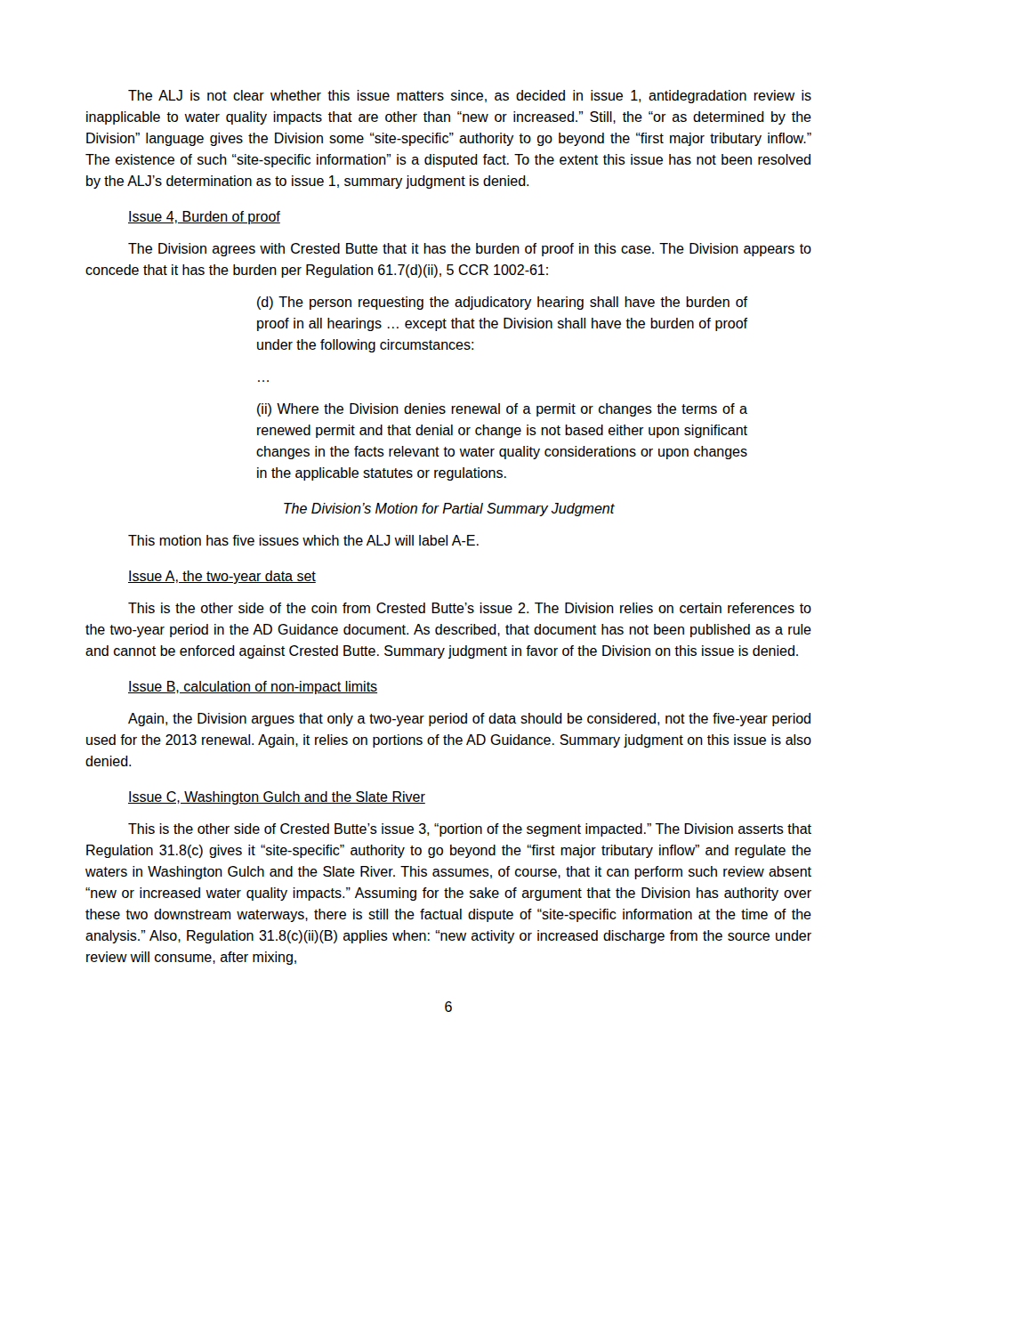The ALJ is not clear whether this issue matters since, as decided in issue 1, antidegradation review is inapplicable to water quality impacts that are other than “new or increased.” Still, the “or as determined by the Division” language gives the Division some “site-specific” authority to go beyond the “first major tributary inflow.” The existence of such “site-specific information” is a disputed fact. To the extent this issue has not been resolved by the ALJ’s determination as to issue 1, summary judgment is denied.
Issue 4, Burden of proof
The Division agrees with Crested Butte that it has the burden of proof in this case. The Division appears to concede that it has the burden per Regulation 61.7(d)(ii), 5 CCR 1002-61:
(d) The person requesting the adjudicatory hearing shall have the burden of proof in all hearings … except that the Division shall have the burden of proof under the following circumstances:
…
(ii) Where the Division denies renewal of a permit or changes the terms of a renewed permit and that denial or change is not based either upon significant changes in the facts relevant to water quality considerations or upon changes in the applicable statutes or regulations.
The Division’s Motion for Partial Summary Judgment
This motion has five issues which the ALJ will label A-E.
Issue A, the two-year data set
This is the other side of the coin from Crested Butte’s issue 2. The Division relies on certain references to the two-year period in the AD Guidance document. As described, that document has not been published as a rule and cannot be enforced against Crested Butte. Summary judgment in favor of the Division on this issue is denied.
Issue B, calculation of non-impact limits
Again, the Division argues that only a two-year period of data should be considered, not the five-year period used for the 2013 renewal. Again, it relies on portions of the AD Guidance. Summary judgment on this issue is also denied.
Issue C, Washington Gulch and the Slate River
This is the other side of Crested Butte’s issue 3, “portion of the segment impacted.” The Division asserts that Regulation 31.8(c) gives it “site-specific” authority to go beyond the “first major tributary inflow” and regulate the waters in Washington Gulch and the Slate River. This assumes, of course, that it can perform such review absent “new or increased water quality impacts.” Assuming for the sake of argument that the Division has authority over these two downstream waterways, there is still the factual dispute of “site-specific information at the time of the analysis.” Also, Regulation 31.8(c)(ii)(B) applies when: “new activity or increased discharge from the source under review will consume, after mixing,
6